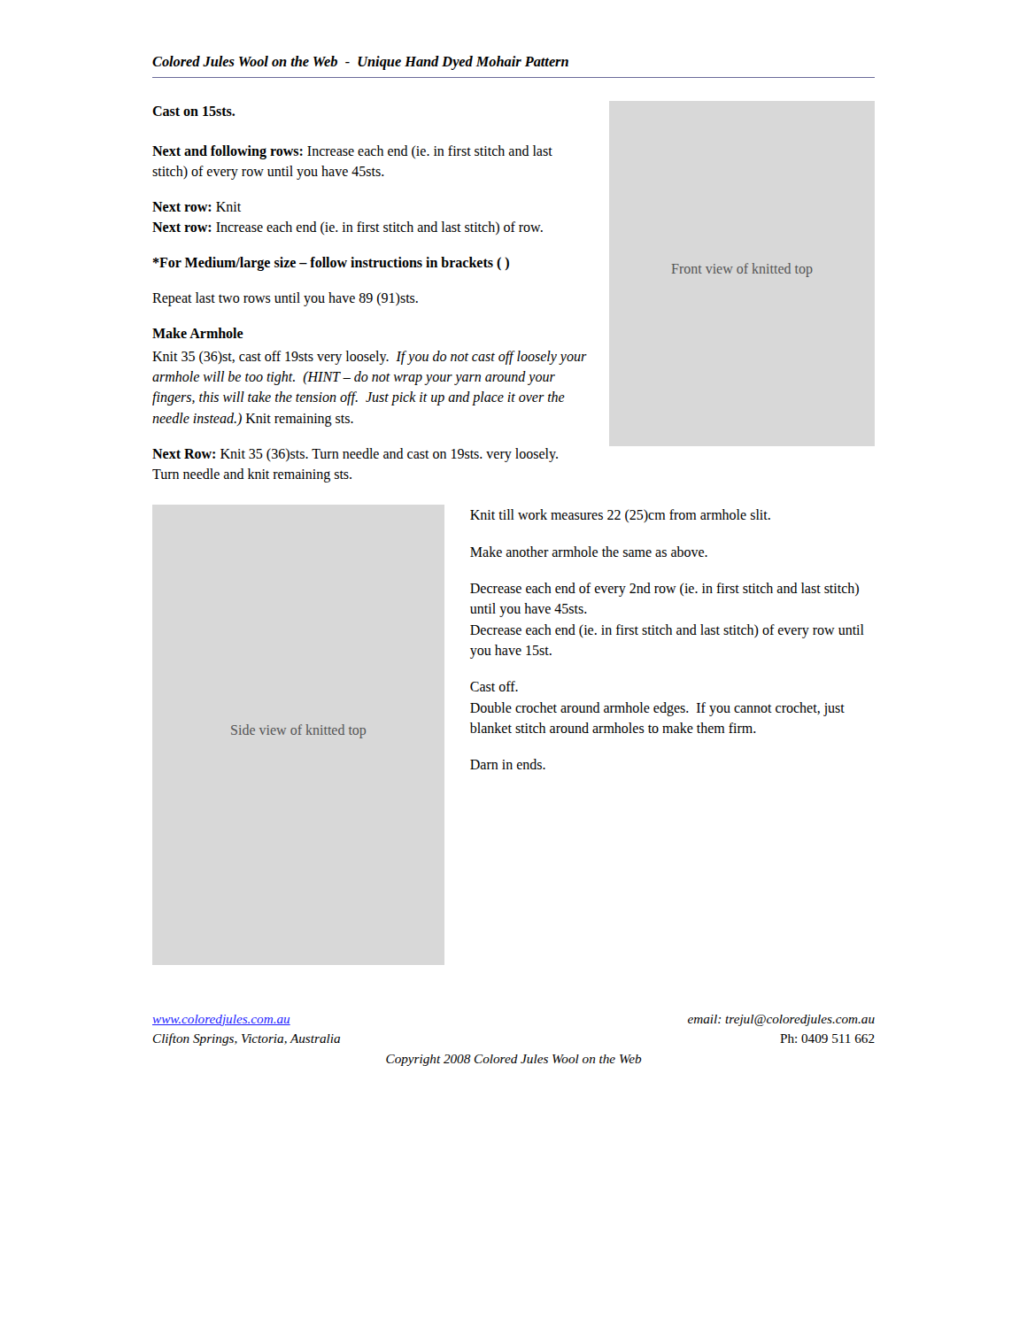Colored Jules Wool on the Web - Unique Hand Dyed Mohair Pattern
Cast on 15sts.
Next and following rows: Increase each end (ie. in first stitch and last stitch) of every row until you have 45sts.
Next row: Knit
Next row: Increase each end (ie. in first stitch and last stitch) of row.
*For Medium/large size – follow instructions in brackets ( )
Repeat last two rows until you have 89 (91)sts.
Make Armhole
Knit 35 (36)st, cast off 19sts very loosely. If you do not cast off loosely your armhole will be too tight. (HINT – do not wrap your yarn around your fingers, this will take the tension off. Just pick it up and place it over the needle instead.) Knit remaining sts.
Next Row: Knit 35 (36)sts. Turn needle and cast on 19sts. very loosely. Turn needle and knit remaining sts.
Knit till work measures 22 (25)cm from armhole slit.
Make another armhole the same as above.
Decrease each end of every 2nd row (ie. in first stitch and last stitch) until you have 45sts.
Decrease each end (ie. in first stitch and last stitch) of every row until you have 15st.
Cast off.
Double crochet around armhole edges. If you cannot crochet, just blanket stitch around armholes to make them firm.
Darn in ends.
www.coloredjules.com.au email: trejul@coloredjules.com.au
Clifton Springs, Victoria, Australia Ph: 0409 511 662
Copyright 2008 Colored Jules Wool on the Web